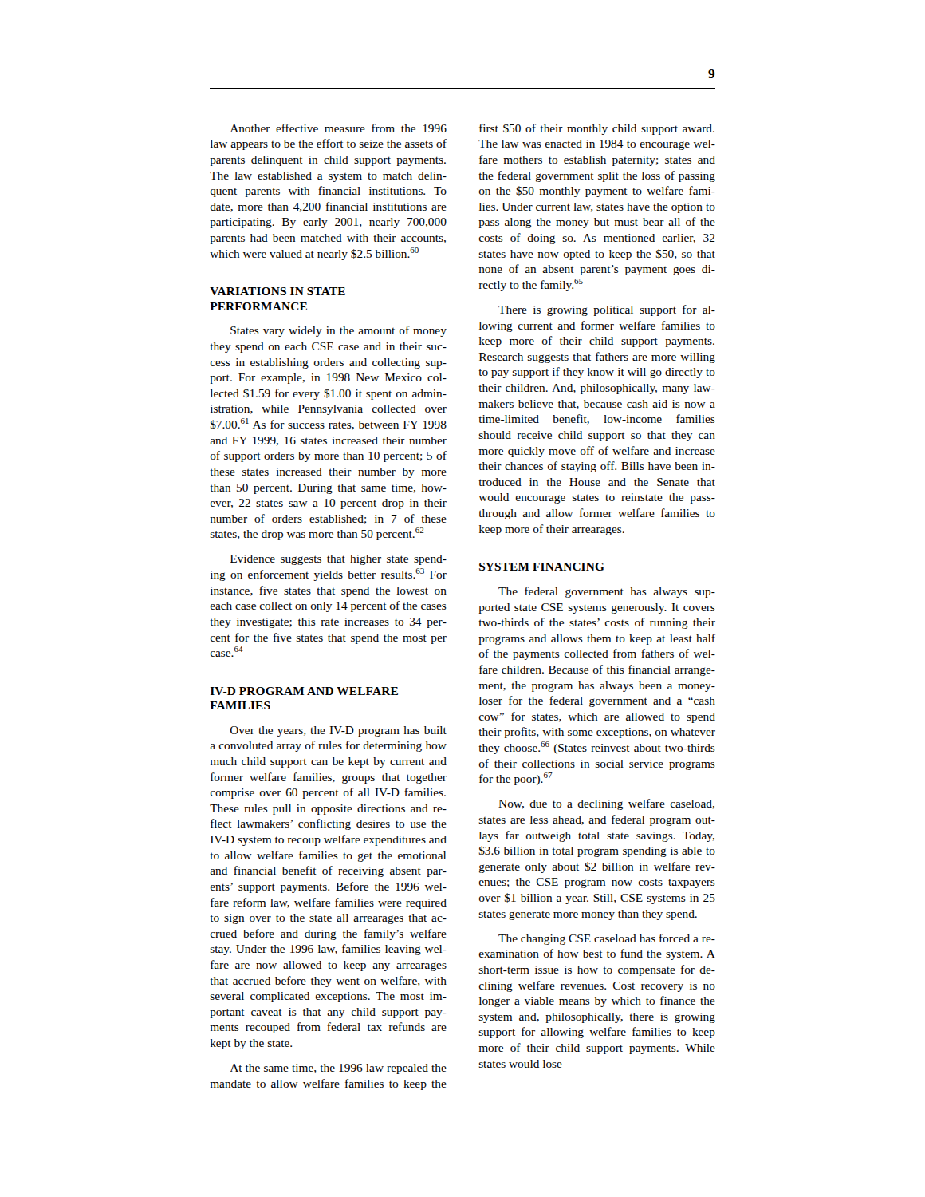9
Another effective measure from the 1996 law appears to be the effort to seize the assets of parents delinquent in child support payments. The law established a system to match delinquent parents with financial institutions. To date, more than 4,200 financial institutions are participating. By early 2001, nearly 700,000 parents had been matched with their accounts, which were valued at nearly $2.5 billion.60
Variations in State
Performance
States vary widely in the amount of money they spend on each CSE case and in their success in establishing orders and collecting support. For example, in 1998 New Mexico collected $1.59 for every $1.00 it spent on administration, while Pennsylvania collected over $7.00.61 As for success rates, between FY 1998 and FY 1999, 16 states increased their number of support orders by more than 10 percent; 5 of these states increased their number by more than 50 percent. During that same time, however, 22 states saw a 10 percent drop in their number of orders established; in 7 of these states, the drop was more than 50 percent.62
Evidence suggests that higher state spending on enforcement yields better results.63 For instance, five states that spend the lowest on each case collect on only 14 percent of the cases they investigate; this rate increases to 34 percent for the five states that spend the most per case.64
IV-D Program and Welfare
Families
Over the years, the IV-D program has built a convoluted array of rules for determining how much child support can be kept by current and former welfare families, groups that together comprise over 60 percent of all IV-D families. These rules pull in opposite directions and reflect lawmakers’ conflicting desires to use the IV-D system to recoup welfare expenditures and to allow welfare families to get the emotional and financial benefit of receiving absent parents’ support payments. Before the 1996 welfare reform law, welfare families were required to sign over to the state all arrearages that accrued before and during the family’s welfare stay. Under the 1996 law, families leaving welfare are now allowed to keep any arrearages that accrued before they went on welfare, with several complicated exceptions. The most important caveat is that any child support payments recouped from federal tax refunds are kept by the state.
At the same time, the 1996 law repealed the mandate to allow welfare families to keep the first $50 of their monthly child support award. The law was enacted in 1984 to encourage welfare mothers to establish paternity; states and the federal government split the loss of passing on the $50 monthly payment to welfare families. Under current law, states have the option to pass along the money but must bear all of the costs of doing so. As mentioned earlier, 32 states have now opted to keep the $50, so that none of an absent parent’s payment goes directly to the family.65
There is growing political support for allowing current and former welfare families to keep more of their child support payments. Research suggests that fathers are more willing to pay support if they know it will go directly to their children. And, philosophically, many lawmakers believe that, because cash aid is now a time-limited benefit, low-income families should receive child support so that they can more quickly move off of welfare and increase their chances of staying off. Bills have been introduced in the House and the Senate that would encourage states to reinstate the pass-through and allow former welfare families to keep more of their arrearages.
System Financing
The federal government has always supported state CSE systems generously. It covers two-thirds of the states’ costs of running their programs and allows them to keep at least half of the payments collected from fathers of welfare children. Because of this financial arrangement, the program has always been a money-loser for the federal government and a “cash cow” for states, which are allowed to spend their profits, with some exceptions, on whatever they choose.66 (States reinvest about two-thirds of their collections in social service programs for the poor).67
Now, due to a declining welfare caseload, states are less ahead, and federal program outlays far outweigh total state savings. Today, $3.6 billion in total program spending is able to generate only about $2 billion in welfare revenues; the CSE program now costs taxpayers over $1 billion a year. Still, CSE systems in 25 states generate more money than they spend.
The changing CSE caseload has forced a reexamination of how best to fund the system. A short-term issue is how to compensate for declining welfare revenues. Cost recovery is no longer a viable means by which to finance the system and, philosophically, there is growing support for allowing welfare families to keep more of their child support payments. While states would lose